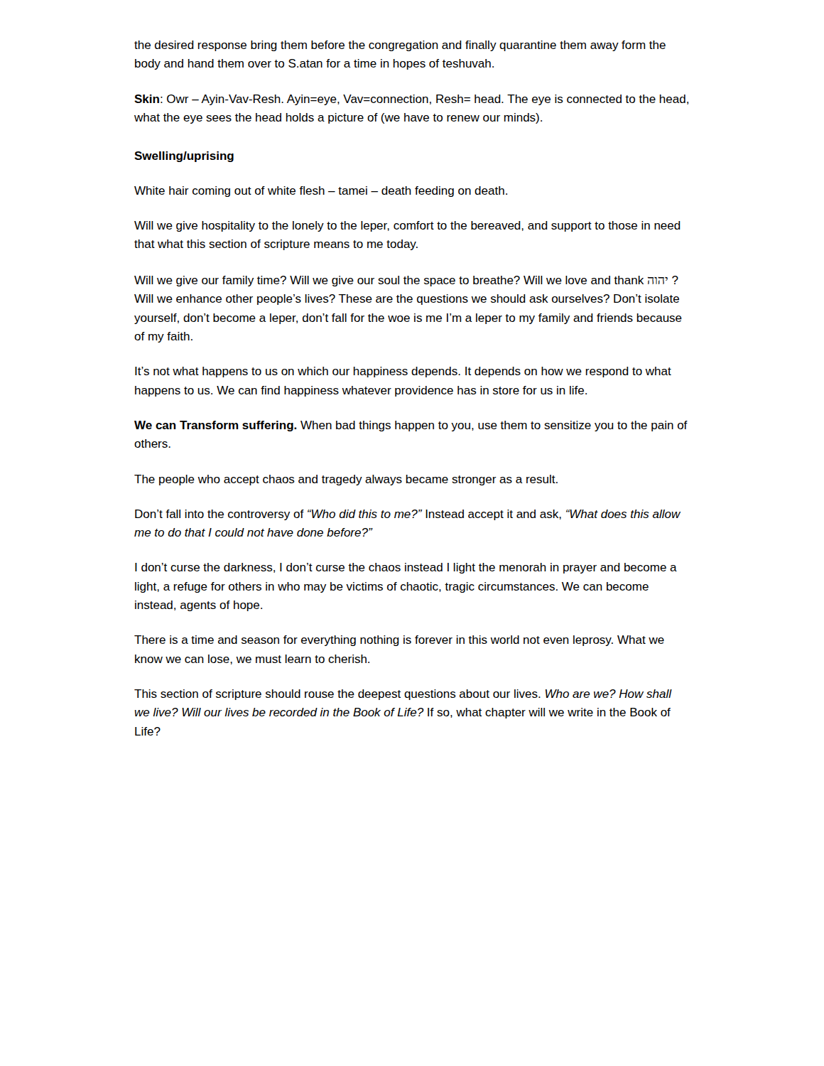the desired response bring them before the congregation and finally quarantine them away form the body and hand them over to S.atan for a time in hopes of teshuvah.
Skin: Owr – Ayin-Vav-Resh. Ayin=eye, Vav=connection, Resh= head. The eye is connected to the head, what the eye sees the head holds a picture of (we have to renew our minds).
Swelling/uprising
White hair coming out of white flesh – tamei – death feeding on death.
Will we give hospitality to the lonely to the leper, comfort to the bereaved, and support to those in need that what this section of scripture means to me today.
Will we give our family time? Will we give our soul the space to breathe? Will we love and thank יהוה ? Will we enhance other people’s lives? These are the questions we should ask ourselves? Don’t isolate yourself, don’t become a leper, don’t fall for the woe is me I’m a leper to my family and friends because of my faith.
It’s not what happens to us on which our happiness depends. It depends on how we respond to what happens to us. We can find happiness whatever providence has in store for us in life.
We can Transform suffering. When bad things happen to you, use them to sensitize you to the pain of others.
The people who accept chaos and tragedy always became stronger as a result.
Don’t fall into the controversy of “Who did this to me?” Instead accept it and ask, “What does this allow me to do that I could not have done before?”
I don’t curse the darkness, I don’t curse the chaos instead I light the menorah in prayer and become a light, a refuge for others in who may be victims of chaotic, tragic circumstances. We can become instead, agents of hope.
There is a time and season for everything nothing is forever in this world not even leprosy. What we know we can lose, we must learn to cherish.
This section of scripture should rouse the deepest questions about our lives. Who are we? How shall we live? Will our lives be recorded in the Book of Life? If so, what chapter will we write in the Book of Life?